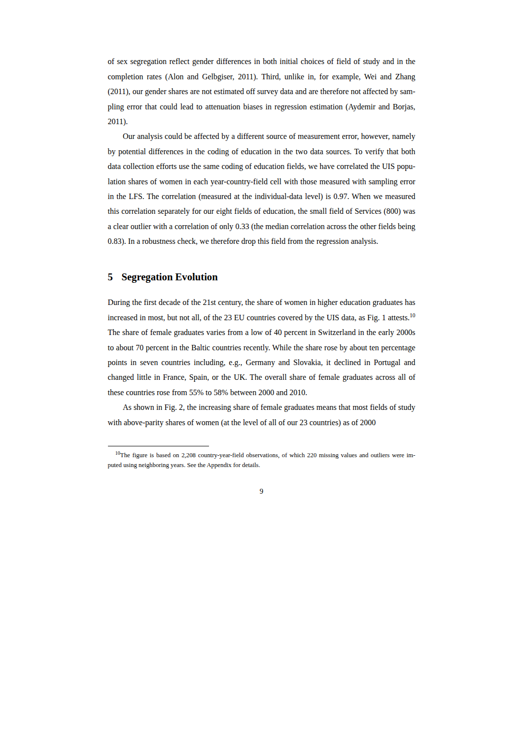of sex segregation reflect gender differences in both initial choices of field of study and in the completion rates (Alon and Gelbgiser, 2011). Third, unlike in, for example, Wei and Zhang (2011), our gender shares are not estimated off survey data and are therefore not affected by sampling error that could lead to attenuation biases in regression estimation (Aydemir and Borjas, 2011).
Our analysis could be affected by a different source of measurement error, however, namely by potential differences in the coding of education in the two data sources. To verify that both data collection efforts use the same coding of education fields, we have correlated the UIS population shares of women in each year-country-field cell with those measured with sampling error in the LFS. The correlation (measured at the individual-data level) is 0.97. When we measured this correlation separately for our eight fields of education, the small field of Services (800) was a clear outlier with a correlation of only 0.33 (the median correlation across the other fields being 0.83). In a robustness check, we therefore drop this field from the regression analysis.
5 Segregation Evolution
During the first decade of the 21st century, the share of women in higher education graduates has increased in most, but not all, of the 23 EU countries covered by the UIS data, as Fig. 1 attests.10 The share of female graduates varies from a low of 40 percent in Switzerland in the early 2000s to about 70 percent in the Baltic countries recently. While the share rose by about ten percentage points in seven countries including, e.g., Germany and Slovakia, it declined in Portugal and changed little in France, Spain, or the UK. The overall share of female graduates across all of these countries rose from 55% to 58% between 2000 and 2010.
As shown in Fig. 2, the increasing share of female graduates means that most fields of study with above-parity shares of women (at the level of all of our 23 countries) as of 2000
10The figure is based on 2,208 country-year-field observations, of which 220 missing values and outliers were imputed using neighboring years. See the Appendix for details.
9